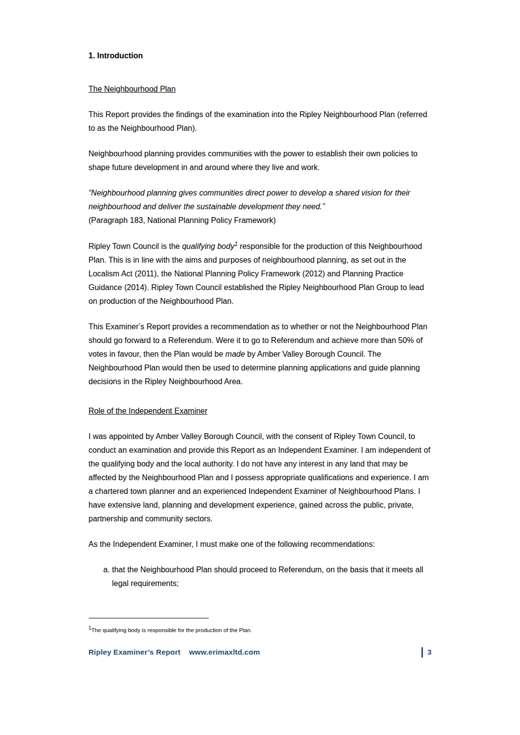1. Introduction
The Neighbourhood Plan
This Report provides the findings of the examination into the Ripley Neighbourhood Plan (referred to as the Neighbourhood Plan).
Neighbourhood planning provides communities with the power to establish their own policies to shape future development in and around where they live and work.
“Neighbourhood planning gives communities direct power to develop a shared vision for their neighbourhood and deliver the sustainable development they need.”
(Paragraph 183, National Planning Policy Framework)
Ripley Town Council is the qualifying body 1 responsible for the production of this Neighbourhood Plan. This is in line with the aims and purposes of neighbourhood planning, as set out in the Localism Act (2011), the National Planning Policy Framework (2012) and Planning Practice Guidance (2014). Ripley Town Council established the Ripley Neighbourhood Plan Group to lead on production of the Neighbourhood Plan.
This Examiner’s Report provides a recommendation as to whether or not the Neighbourhood Plan should go forward to a Referendum. Were it to go to Referendum and achieve more than 50% of votes in favour, then the Plan would be made by Amber Valley Borough Council. The Neighbourhood Plan would then be used to determine planning applications and guide planning decisions in the Ripley Neighbourhood Area.
Role of the Independent Examiner
I was appointed by Amber Valley Borough Council, with the consent of Ripley Town Council, to conduct an examination and provide this Report as an Independent Examiner. I am independent of the qualifying body and the local authority. I do not have any interest in any land that may be affected by the Neighbourhood Plan and I possess appropriate qualifications and experience. I am a chartered town planner and an experienced Independent Examiner of Neighbourhood Plans. I have extensive land, planning and development experience, gained across the public, private, partnership and community sectors.
As the Independent Examiner, I must make one of the following recommendations:
that the Neighbourhood Plan should proceed to Referendum, on the basis that it meets all legal requirements;
1The qualifying body is responsible for the production of the Plan.
Ripley Examiner’s Report www.erimaxltd.com 3